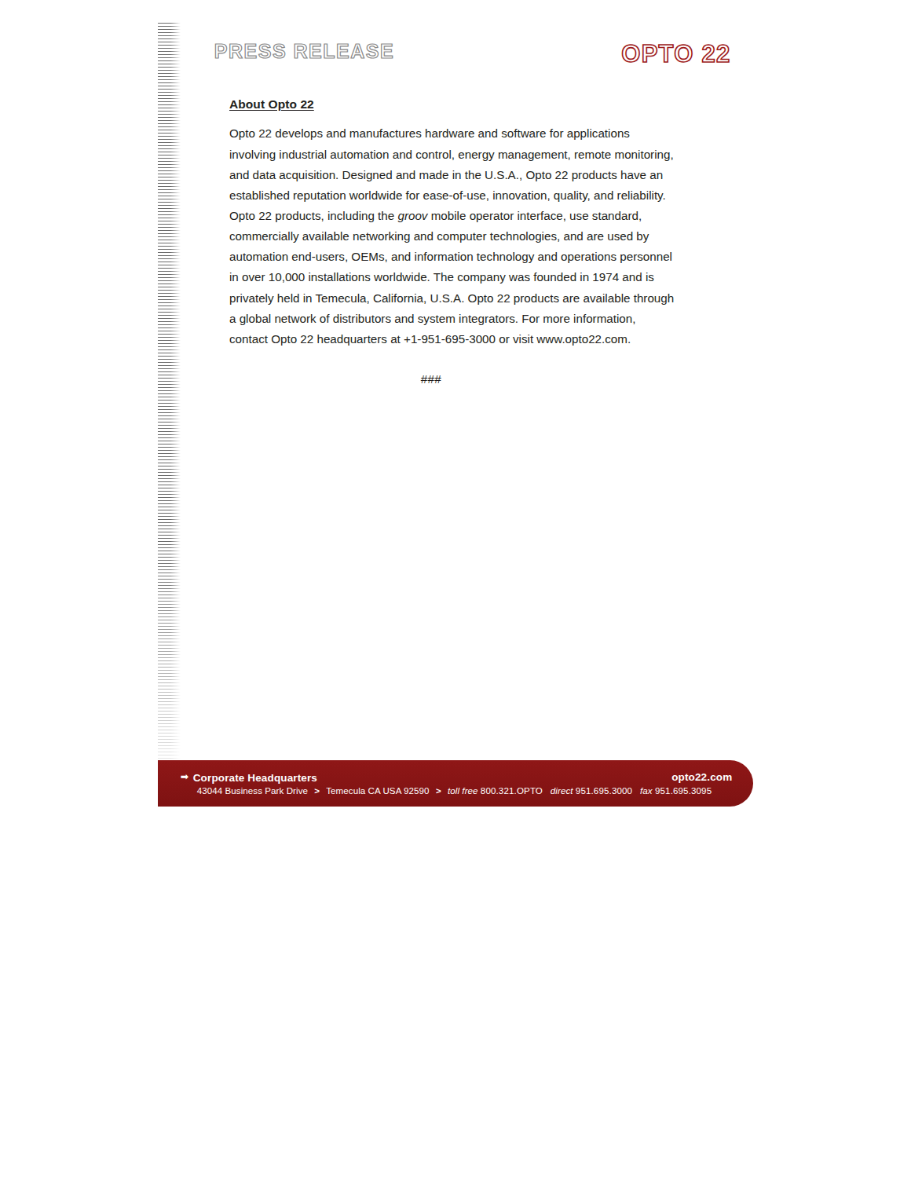PRESS RELEASE
OPTO 22
About Opto 22
Opto 22 develops and manufactures hardware and software for applications involving industrial automation and control, energy management, remote monitoring, and data acquisition. Designed and made in the U.S.A., Opto 22 products have an established reputation worldwide for ease-of-use, innovation, quality, and reliability. Opto 22 products, including the groov mobile operator interface, use standard, commercially available networking and computer technologies, and are used by automation end-users, OEMs, and information technology and operations personnel in over 10,000 installations worldwide. The company was founded in 1974 and is privately held in Temecula, California, U.S.A. Opto 22 products are available through a global network of distributors and system integrators. For more information, contact Opto 22 headquarters at +1-951-695-3000 or visit www.opto22.com.
###
➟Corporate Headquarters opto22.com
43044 Business Park Drive > Temecula CA USA 92590 > toll free 800.321.OPTO direct 951.695.3000 fax 951.695.3095